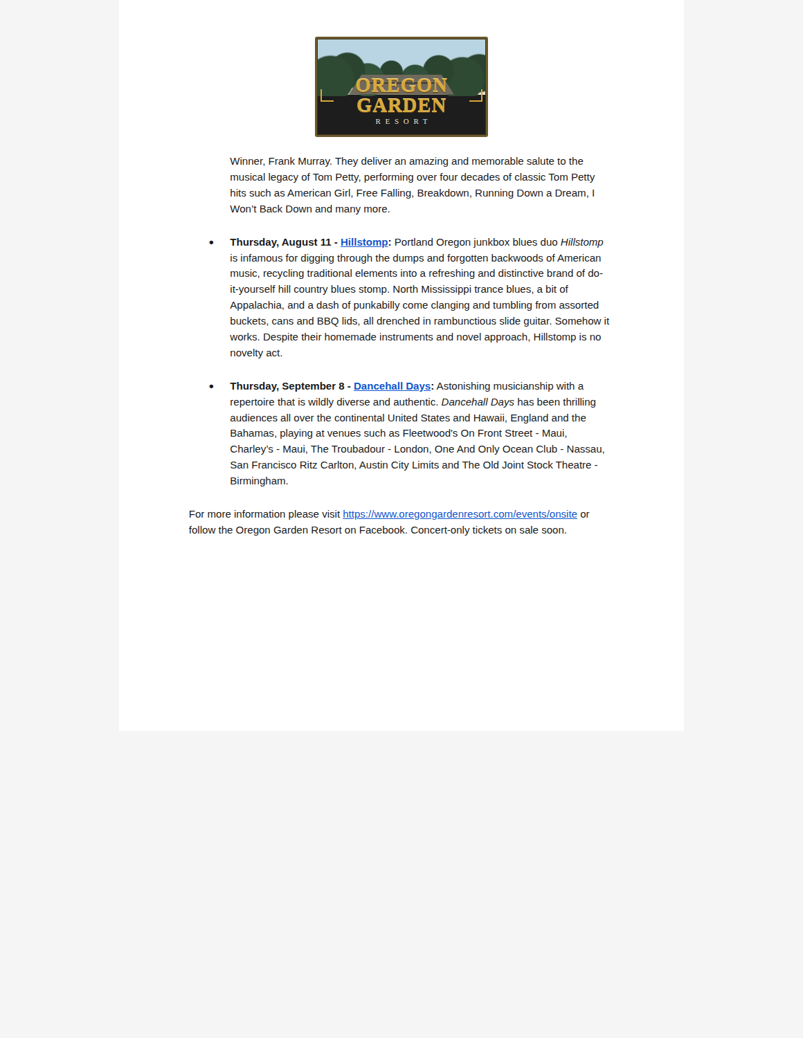OREGON GARDEN
RESORT
Winner, Frank Murray. They deliver an amazing and memorable salute to the musical legacy of Tom Petty, performing over four decades of classic Tom Petty hits such as American Girl, Free Falling, Breakdown, Running Down a Dream, I Won’t Back Down and many more.
Thursday, August 11 - Hillstomp: Portland Oregon junkbox blues duo Hillstomp is infamous for digging through the dumps and forgotten backwoods of American music, recycling traditional elements into a refreshing and distinctive brand of do-it-yourself hill country blues stomp. North Mississippi trance blues, a bit of Appalachia, and a dash of punkabilly come clanging and tumbling from assorted buckets, cans and BBQ lids, all drenched in rambunctious slide guitar. Somehow it works. Despite their homemade instruments and novel approach, Hillstomp is no novelty act.
Thursday, September 8 - Dancehall Days: Astonishing musicianship with a repertoire that is wildly diverse and authentic. Dancehall Days has been thrilling audiences all over the continental United States and Hawaii, England and the Bahamas, playing at venues such as Fleetwood's On Front Street - Maui, Charley’s - Maui, The Troubadour - London, One And Only Ocean Club - Nassau, San Francisco Ritz Carlton, Austin City Limits and The Old Joint Stock Theatre - Birmingham.
For more information please visit https://www.oregongardenresort.com/events/onsite or follow the Oregon Garden Resort on Facebook. Concert-only tickets on sale soon.